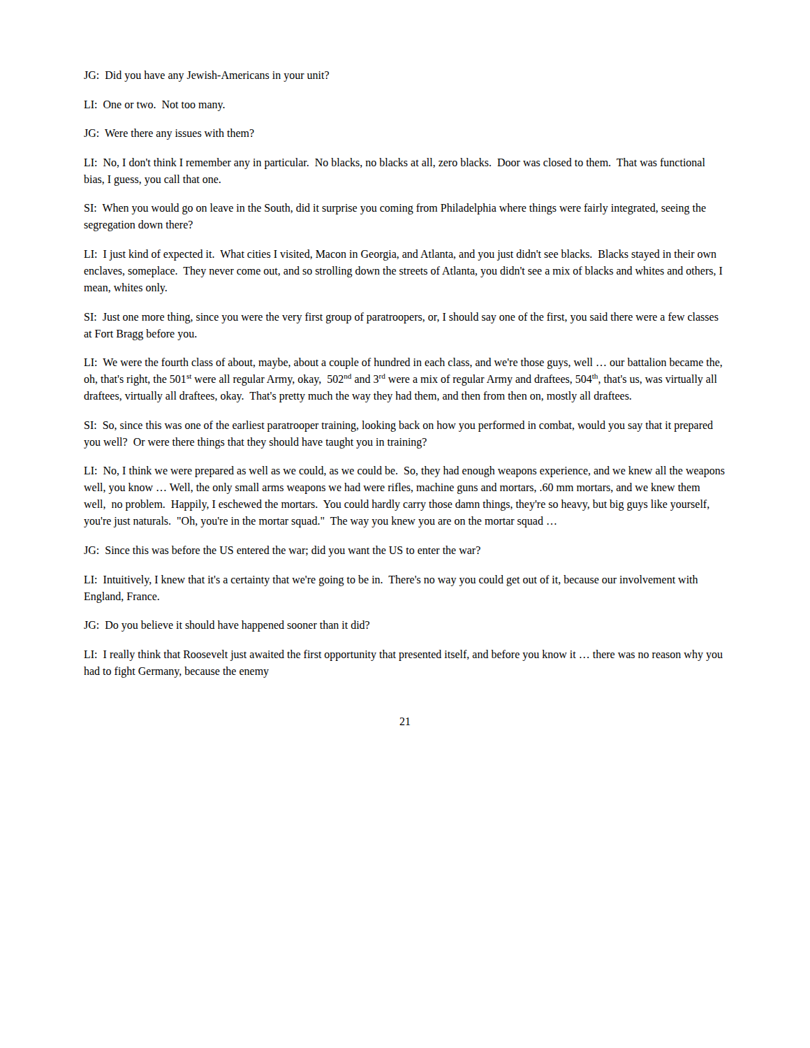JG: Did you have any Jewish-Americans in your unit?
LI: One or two. Not too many.
JG: Were there any issues with them?
LI: No, I don't think I remember any in particular. No blacks, no blacks at all, zero blacks. Door was closed to them. That was functional bias, I guess, you call that one.
SI: When you would go on leave in the South, did it surprise you coming from Philadelphia where things were fairly integrated, seeing the segregation down there?
LI: I just kind of expected it. What cities I visited, Macon in Georgia, and Atlanta, and you just didn't see blacks. Blacks stayed in their own enclaves, someplace. They never come out, and so strolling down the streets of Atlanta, you didn't see a mix of blacks and whites and others, I mean, whites only.
SI: Just one more thing, since you were the very first group of paratroopers, or, I should say one of the first, you said there were a few classes at Fort Bragg before you.
LI: We were the fourth class of about, maybe, about a couple of hundred in each class, and we're those guys, well … our battalion became the, oh, that's right, the 501st were all regular Army, okay, 502nd and 3rd were a mix of regular Army and draftees, 504th, that's us, was virtually all draftees, virtually all draftees, okay. That's pretty much the way they had them, and then from then on, mostly all draftees.
SI: So, since this was one of the earliest paratrooper training, looking back on how you performed in combat, would you say that it prepared you well? Or were there things that they should have taught you in training?
LI: No, I think we were prepared as well as we could, as we could be. So, they had enough weapons experience, and we knew all the weapons well, you know … Well, the only small arms weapons we had were rifles, machine guns and mortars, .60 mm mortars, and we knew them well, no problem. Happily, I eschewed the mortars. You could hardly carry those damn things, they're so heavy, but big guys like yourself, you're just naturals. "Oh, you're in the mortar squad." The way you knew you are on the mortar squad …
JG: Since this was before the US entered the war; did you want the US to enter the war?
LI: Intuitively, I knew that it's a certainty that we're going to be in. There's no way you could get out of it, because our involvement with England, France.
JG: Do you believe it should have happened sooner than it did?
LI: I really think that Roosevelt just awaited the first opportunity that presented itself, and before you know it … there was no reason why you had to fight Germany, because the enemy
21